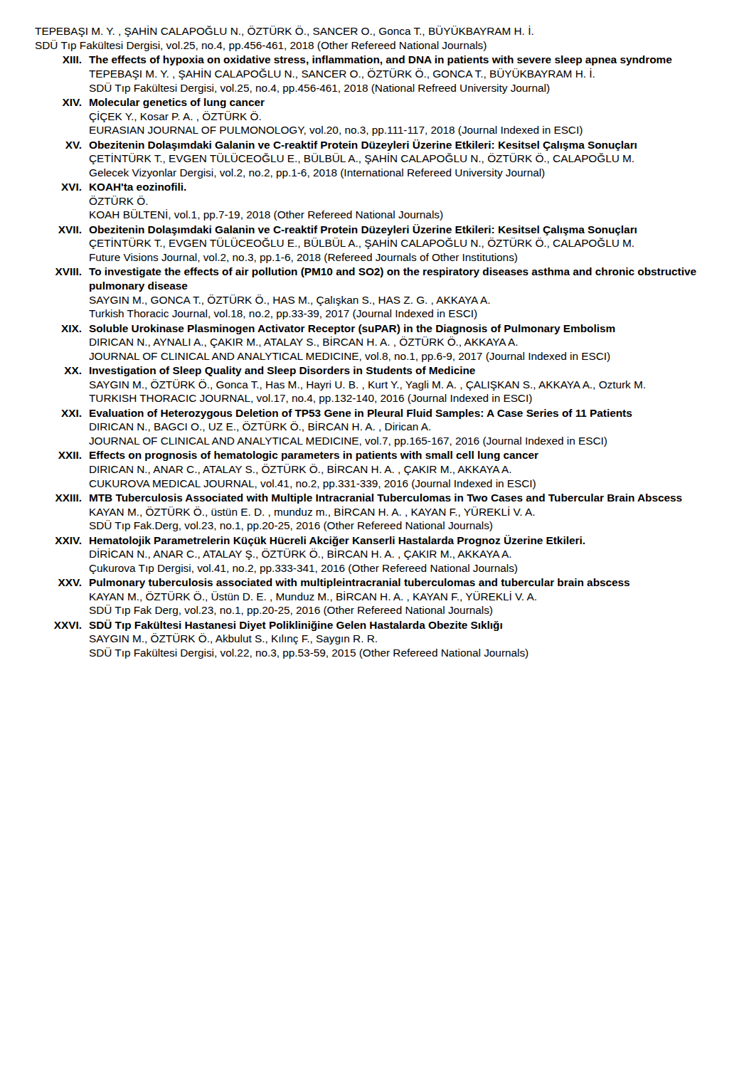TEPEBAŞI M. Y. , ŞAHİN CALAPOĞLU N., ÖZTÜRK Ö., SANCER O., Gonca T., BÜYÜKBAYRAM H. İ.
SDÜ Tıp Fakültesi Dergisi, vol.25, no.4, pp.456-461, 2018 (Other Refereed National Journals)
XIII.
The effects of hypoxia on oxidative stress, inflammation, and DNA in patients with severe sleep apnea syndrome
TEPEBAŞI M. Y. , ŞAHİN CALAPOĞLU N., SANCER O., ÖZTÜRK Ö., GONCA T., BÜYÜKBAYRAM H. İ.
SDÜ Tıp Fakültesi Dergisi, vol.25, no.4, pp.456-461, 2018 (National Refreed University Journal)
XIV.
Molecular genetics of lung cancer
ÇİÇEK Y., Kosar P. A. , ÖZTÜRK Ö.
EURASIAN JOURNAL OF PULMONOLOGY, vol.20, no.3, pp.111-117, 2018 (Journal Indexed in ESCI)
XV.
Obezitenin Dolaşımdaki Galanin ve C-reaktif Protein Düzeyleri Üzerine Etkileri: Kesitsel Çalışma Sonuçları
ÇETİNTÜRK T., EVGEN TÜLÜCEOĞLU E., BÜLBÜL A., ŞAHİN CALAPOĞLU N., ÖZTÜRK Ö., CALAPOĞLU M.
Gelecek Vizyonlar Dergisi, vol.2, no.2, pp.1-6, 2018 (International Refereed University Journal)
XVI.
KOAH'ta eozinofili.
ÖZTÜRK Ö.
KOAH BÜLTENİ, vol.1, pp.7-19, 2018 (Other Refereed National Journals)
XVII.
Obezitenin Dolaşımdaki Galanin ve C-reaktif Protein Düzeyleri Üzerine Etkileri: Kesitsel Çalışma Sonuçları
ÇETİNTÜRK T., EVGEN TÜLÜCEOĞLU E., BÜLBÜL A., ŞAHİN CALAPOĞLU N., ÖZTÜRK Ö., CALAPOĞLU M.
Future Visions Journal, vol.2, no.3, pp.1-6, 2018 (Refereed Journals of Other Institutions)
XVIII.
To investigate the effects of air pollution (PM10 and SO2) on the respiratory diseases asthma and chronic obstructive pulmonary disease
SAYGIN M., GONCA T., ÖZTÜRK Ö., HAS M., Çalışkan S., HAS Z. G. , AKKAYA A.
Turkish Thoracic Journal, vol.18, no.2, pp.33-39, 2017 (Journal Indexed in ESCI)
XIX.
Soluble Urokinase Plasminogen Activator Receptor (suPAR) in the Diagnosis of Pulmonary Embolism
DIRICAN N., AYNALI A., ÇAKIR M., ATALAY S., BİRCAN H. A. , ÖZTÜRK Ö., AKKAYA A.
JOURNAL OF CLINICAL AND ANALYTICAL MEDICINE, vol.8, no.1, pp.6-9, 2017 (Journal Indexed in ESCI)
XX.
Investigation of Sleep Quality and Sleep Disorders in Students of Medicine
SAYGIN M., ÖZTÜRK Ö., Gonca T., Has M., Hayri U. B. , Kurt Y., Yagli M. A. , ÇALIŞKAN S., AKKAYA A., Ozturk M.
TURKISH THORACIC JOURNAL, vol.17, no.4, pp.132-140, 2016 (Journal Indexed in ESCI)
XXI.
Evaluation of Heterozygous Deletion of TP53 Gene in Pleural Fluid Samples: A Case Series of 11 Patients
DIRICAN N., BAGCI O., UZ E., ÖZTÜRK Ö., BİRCAN H. A. , Dirican A.
JOURNAL OF CLINICAL AND ANALYTICAL MEDICINE, vol.7, pp.165-167, 2016 (Journal Indexed in ESCI)
XXII.
Effects on prognosis of hematologic parameters in patients with small cell lung cancer
DIRICAN N., ANAR C., ATALAY S., ÖZTÜRK Ö., BİRCAN H. A. , ÇAKIR M., AKKAYA A.
CUKUROVA MEDICAL JOURNAL, vol.41, no.2, pp.331-339, 2016 (Journal Indexed in ESCI)
XXIII.
MTB Tuberculosis Associated with Multiple Intracranial Tuberculomas in Two Cases and Tubercular Brain Abscess
KAYAN M., ÖZTÜRK Ö., üstün E. D. , munduz m., BİRCAN H. A. , KAYAN F., YÜREKLİ V. A.
SDÜ Tıp Fak.Derg, vol.23, no.1, pp.20-25, 2016 (Other Refereed National Journals)
XXIV.
Hematolojik Parametrelerin Küçük Hücreli Akciğer Kanserli Hastalarda Prognoz Üzerine Etkileri.
DİRİCAN N., ANAR C., ATALAY Ş., ÖZTÜRK Ö., BİRCAN H. A. , ÇAKIR M., AKKAYA A.
Çukurova Tıp Dergisi, vol.41, no.2, pp.333-341, 2016 (Other Refereed National Journals)
XXV.
Pulmonary tuberculosis associated with multipleintracranial tuberculomas and tubercular brain abscess
KAYAN M., ÖZTÜRK Ö., Üstün D. E. , Munduz M., BİRCAN H. A. , KAYAN F., YÜREKLİ V. A.
SDÜ Tıp Fak Derg, vol.23, no.1, pp.20-25, 2016 (Other Refereed National Journals)
XXVI.
SDÜ Tıp Fakültesi Hastanesi Diyet Polikliniğine Gelen Hastalarda Obezite Sıklığı
SAYGIN M., ÖZTÜRK Ö., Akbulut S., Kılınç F., Saygın R. R.
SDÜ Tıp Fakültesi Dergisi, vol.22, no.3, pp.53-59, 2015 (Other Refereed National Journals)